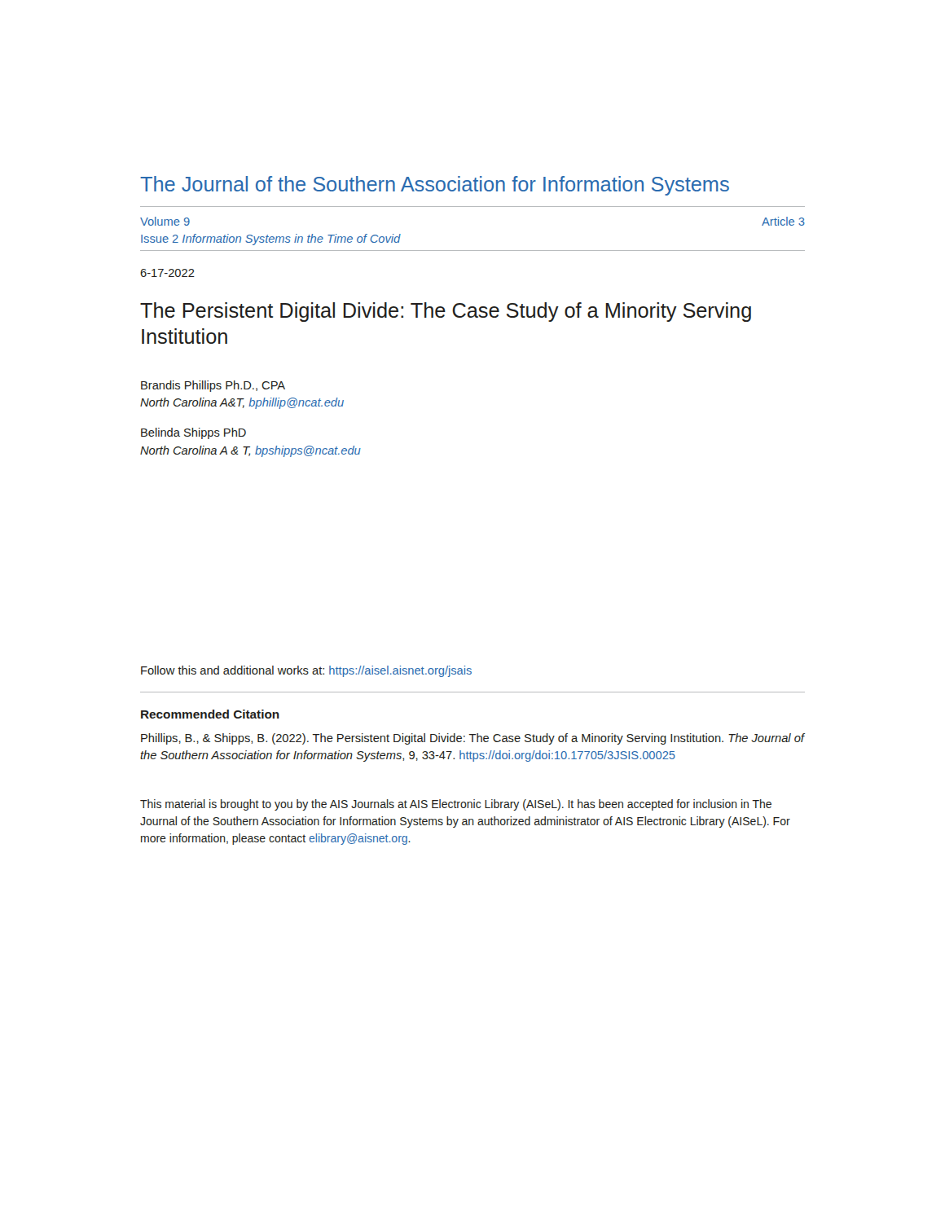The Journal of the Southern Association for Information Systems
Volume 9 Issue 2 Information Systems in the Time of Covid
Article 3
6-17-2022
The Persistent Digital Divide: The Case Study of a Minority Serving Institution
Brandis Phillips Ph.D., CPA North Carolina A&T, bphillip@ncat.edu
Belinda Shipps PhD North Carolina A & T, bpshipps@ncat.edu
Follow this and additional works at: https://aisel.aisnet.org/jsais
Recommended Citation
Phillips, B., & Shipps, B. (2022). The Persistent Digital Divide: The Case Study of a Minority Serving Institution. The Journal of the Southern Association for Information Systems, 9, 33-47. https://doi.org/doi:10.17705/3JSIS.00025
This material is brought to you by the AIS Journals at AIS Electronic Library (AISeL). It has been accepted for inclusion in The Journal of the Southern Association for Information Systems by an authorized administrator of AIS Electronic Library (AISeL). For more information, please contact elibrary@aisnet.org.